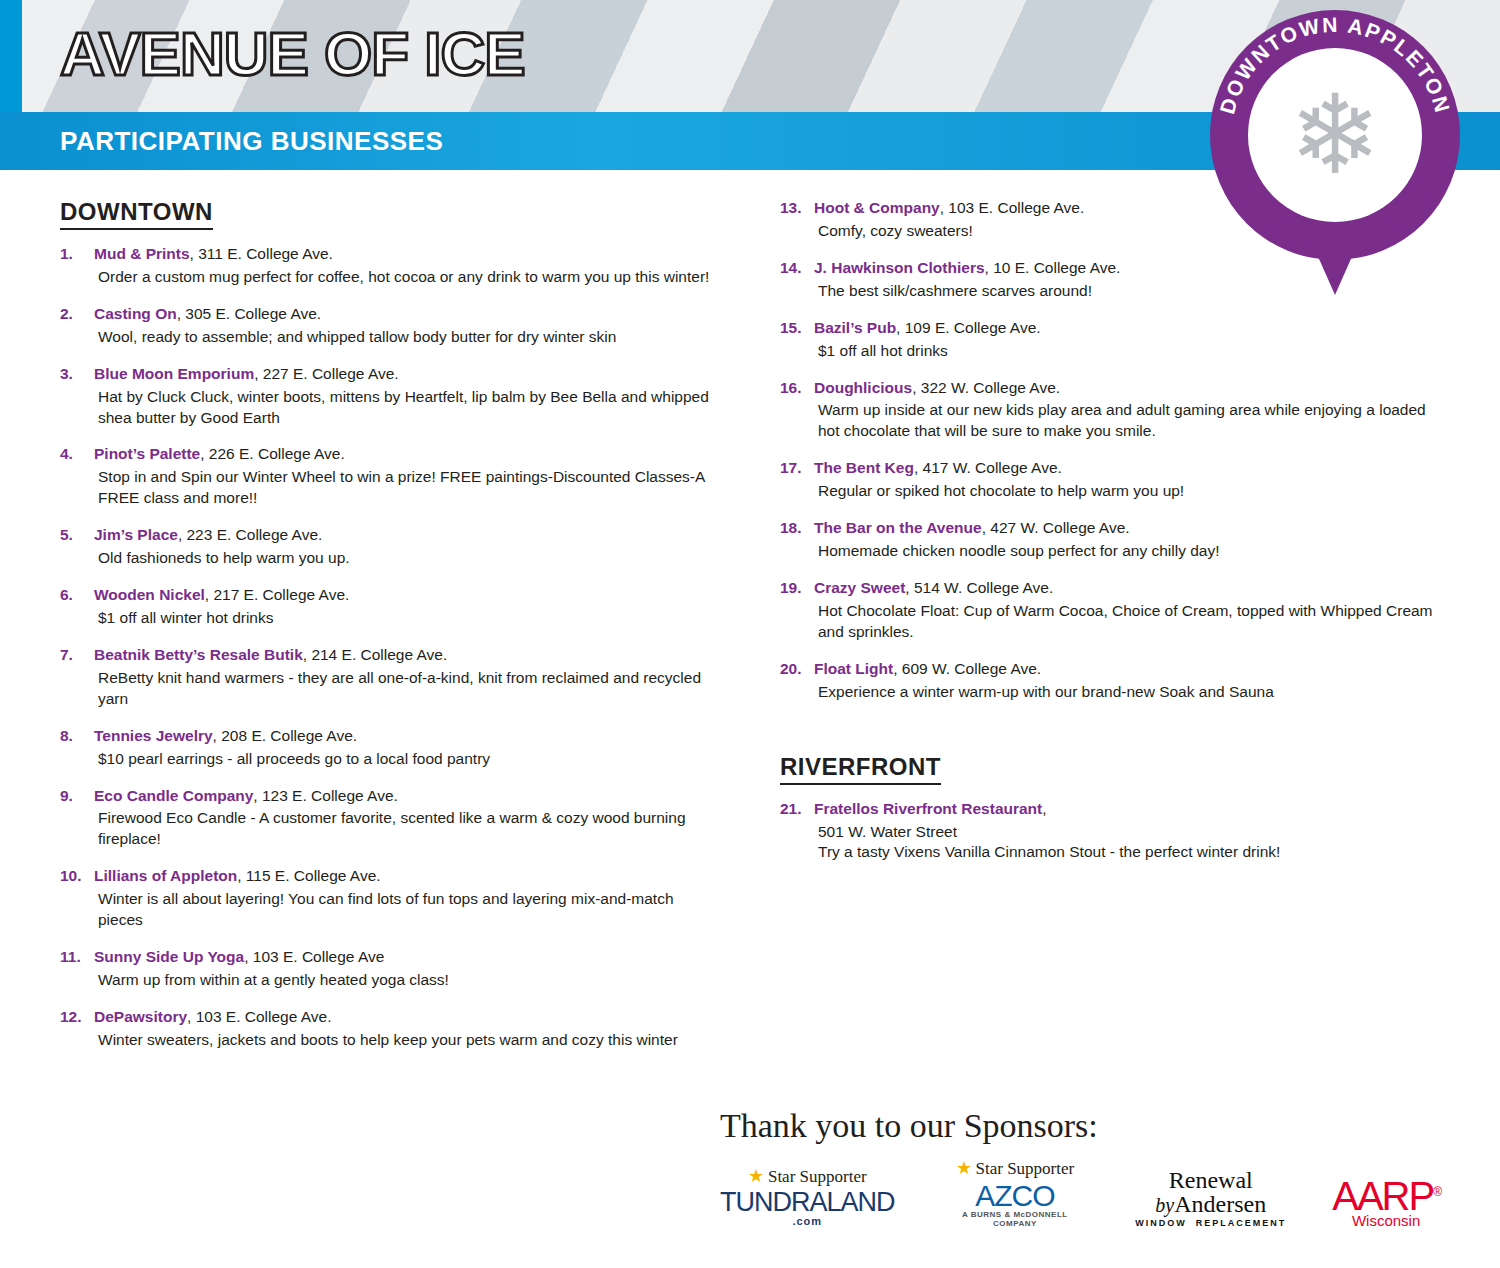Avenue of Ice
PARTICIPATING BUSINESSES
❄
DOWNTOWN APPLETON
Downtown
1. Mud & Prints, 311 E. College Ave. Order a custom mug perfect for coffee, hot cocoa or any drink to warm you up this winter!
2. Casting On, 305 E. College Ave. Wool, ready to assemble; and whipped tallow body butter for dry winter skin
3. Blue Moon Emporium, 227 E. College Ave. Hat by Cluck Cluck, winter boots, mittens by Heartfelt, lip balm by Bee Bella and whipped shea butter by Good Earth
4. Pinot’s Palette, 226 E. College Ave. Stop in and Spin our Winter Wheel to win a prize! FREE paintings-Discounted Classes-A FREE class and more!!
5. Jim’s Place, 223 E. College Ave. Old fashioneds to help warm you up.
6. Wooden Nickel, 217 E. College Ave. $1 off all winter hot drinks
7. Beatnik Betty’s Resale Butik, 214 E. College Ave. ReBetty knit hand warmers - they are all one-of-a-kind, knit from reclaimed and recycled yarn
8. Tennies Jewelry, 208 E. College Ave. $10 pearl earrings - all proceeds go to a local food pantry
9. Eco Candle Company, 123 E. College Ave. Firewood Eco Candle - A customer favorite, scented like a warm & cozy wood burning fireplace!
10. Lillians of Appleton, 115 E. College Ave. Winter is all about layering! You can find lots of fun tops and layering mix-and-match pieces
11. Sunny Side Up Yoga, 103 E. College Ave Warm up from within at a gently heated yoga class!
12. DePawsitory, 103 E. College Ave. Winter sweaters, jackets and boots to help keep your pets warm and cozy this winter
13. Hoot & Company, 103 E. College Ave. Comfy, cozy sweaters!
14. J. Hawkinson Clothiers, 10 E. College Ave. The best silk/cashmere scarves around!
15. Bazil’s Pub, 109 E. College Ave. $1 off all hot drinks
16. Doughlicious, 322 W. College Ave. Warm up inside at our new kids play area and adult gaming area while enjoying a loaded hot chocolate that will be sure to make you smile.
17. The Bent Keg, 417 W. College Ave. Regular or spiked hot chocolate to help warm you up!
18. The Bar on the Avenue, 427 W. College Ave. Homemade chicken noodle soup perfect for any chilly day!
19. Crazy Sweet, 514 W. College Ave. Hot Chocolate Float: Cup of Warm Cocoa, Choice of Cream, topped with Whipped Cream and sprinkles.
20. Float Light, 609 W. College Ave. Experience a winter warm-up with our brand-new Soak and Sauna
Riverfront
21. Fratellos Riverfront Restaurant, 501 W. Water Street
Try a tasty Vixens Vanilla Cinnamon Stout - the perfect winter drink!
Thank you to our Sponsors:
Star Supporter
TUNDRALAND.com
Star Supporter
AZCOA BURNS & McDONNELL COMPANY
Renewal
by AndersenWINDOW REPLACEMENT
AARP®Wisconsin